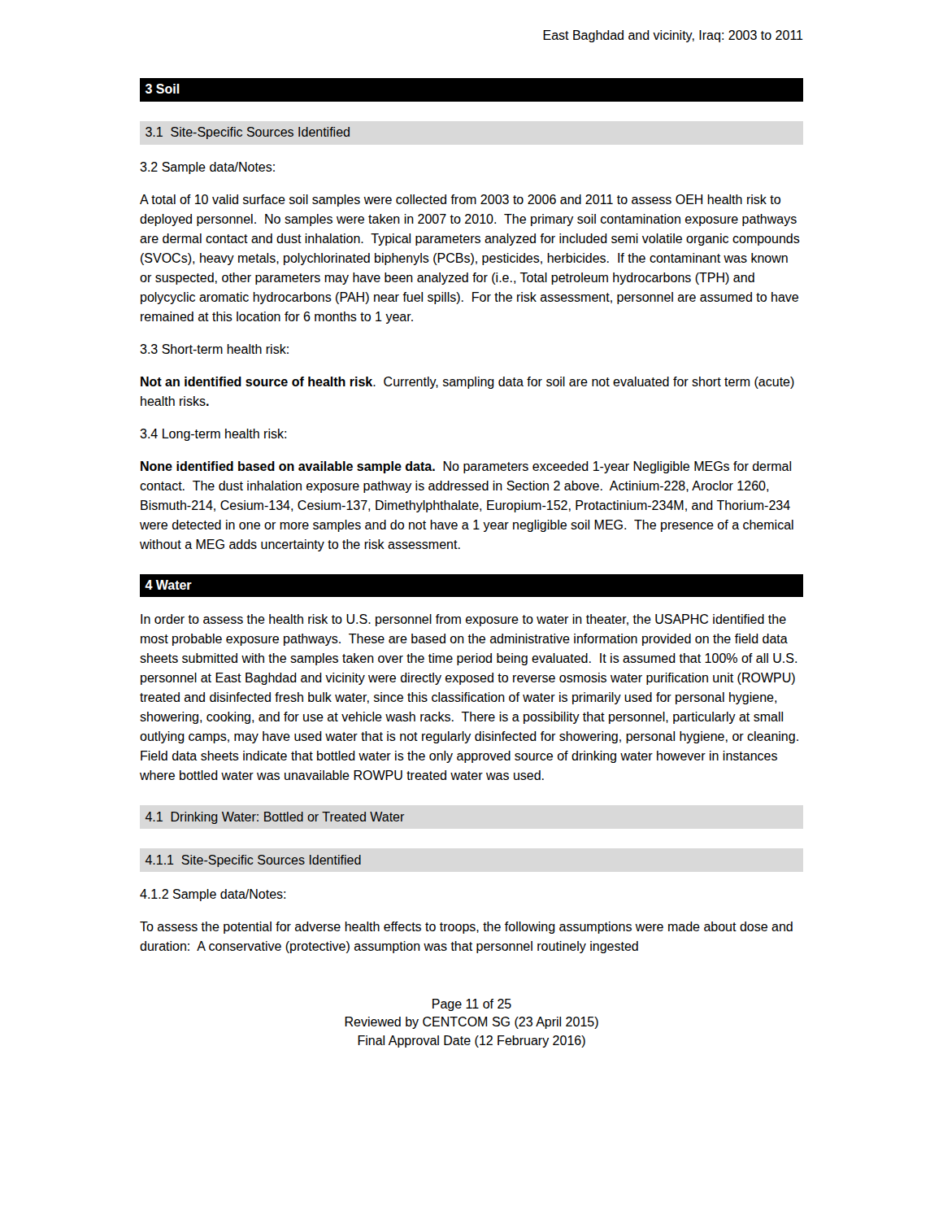East Baghdad and vicinity, Iraq: 2003 to 2011
3 Soil
3.1 Site-Specific Sources Identified
3.2 Sample data/Notes:
A total of 10 valid surface soil samples were collected from 2003 to 2006 and 2011 to assess OEH health risk to deployed personnel. No samples were taken in 2007 to 2010. The primary soil contamination exposure pathways are dermal contact and dust inhalation. Typical parameters analyzed for included semi volatile organic compounds (SVOCs), heavy metals, polychlorinated biphenyls (PCBs), pesticides, herbicides. If the contaminant was known or suspected, other parameters may have been analyzed for (i.e., Total petroleum hydrocarbons (TPH) and polycyclic aromatic hydrocarbons (PAH) near fuel spills). For the risk assessment, personnel are assumed to have remained at this location for 6 months to 1 year.
3.3 Short-term health risk:
Not an identified source of health risk. Currently, sampling data for soil are not evaluated for short term (acute) health risks.
3.4 Long-term health risk:
None identified based on available sample data. No parameters exceeded 1-year Negligible MEGs for dermal contact. The dust inhalation exposure pathway is addressed in Section 2 above. Actinium-228, Aroclor 1260, Bismuth-214, Cesium-134, Cesium-137, Dimethylphthalate, Europium-152, Protactinium-234M, and Thorium-234 were detected in one or more samples and do not have a 1 year negligible soil MEG. The presence of a chemical without a MEG adds uncertainty to the risk assessment.
4 Water
In order to assess the health risk to U.S. personnel from exposure to water in theater, the USAPHC identified the most probable exposure pathways. These are based on the administrative information provided on the field data sheets submitted with the samples taken over the time period being evaluated. It is assumed that 100% of all U.S. personnel at East Baghdad and vicinity were directly exposed to reverse osmosis water purification unit (ROWPU) treated and disinfected fresh bulk water, since this classification of water is primarily used for personal hygiene, showering, cooking, and for use at vehicle wash racks. There is a possibility that personnel, particularly at small outlying camps, may have used water that is not regularly disinfected for showering, personal hygiene, or cleaning. Field data sheets indicate that bottled water is the only approved source of drinking water however in instances where bottled water was unavailable ROWPU treated water was used.
4.1 Drinking Water: Bottled or Treated Water
4.1.1 Site-Specific Sources Identified
4.1.2 Sample data/Notes:
To assess the potential for adverse health effects to troops, the following assumptions were made about dose and duration: A conservative (protective) assumption was that personnel routinely ingested
Page 11 of 25
Reviewed by CENTCOM SG (23 April 2015)
Final Approval Date (12 February 2016)